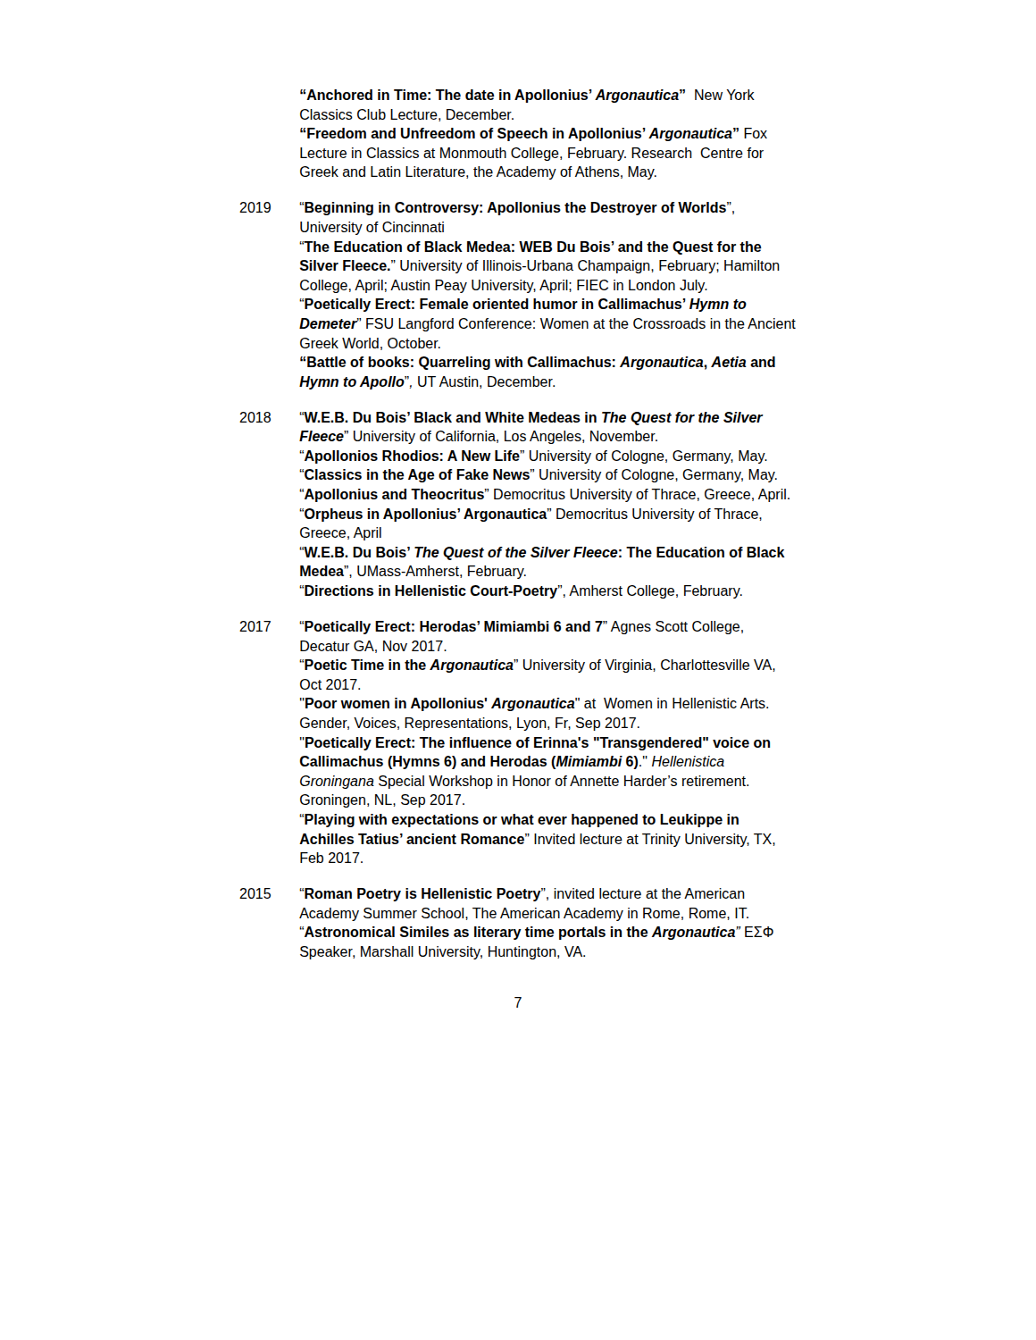“Anchored in Time: The date in Apollonius’ Argonautica” New York Classics Club Lecture, December.
“Freedom and Unfreedom of Speech in Apollonius’ Argonautica” Fox Lecture in Classics at Monmouth College, February. Research Centre for Greek and Latin Literature, the Academy of Athens, May.
2019
“Beginning in Controversy: Apollonius the Destroyer of Worlds”, University of Cincinnati
“The Education of Black Medea: WEB Du Bois’ and the Quest for the Silver Fleece.” University of Illinois-Urbana Champaign, February; Hamilton College, April; Austin Peay University, April; FIEC in London July.
“Poetically Erect: Female oriented humor in Callimachus’ Hymn to Demeter” FSU Langford Conference: Women at the Crossroads in the Ancient Greek World, October.
“Battle of books: Quarreling with Callimachus: Argonautica, Aetia and Hymn to Apollo”, UT Austin, December.
2018
“W.E.B. Du Bois’ Black and White Medeas in The Quest for the Silver Fleece” University of California, Los Angeles, November.
“Apollonios Rhodios: A New Life” University of Cologne, Germany, May.
“Classics in the Age of Fake News” University of Cologne, Germany, May.
“Apollonius and Theocritus” Democritus University of Thrace, Greece, April.
“Orpheus in Apollonius’ Argonautica” Democritus University of Thrace, Greece, April
“W.E.B. Du Bois’ The Quest of the Silver Fleece: The Education of Black Medea”, UMass-Amherst, February.
“Directions in Hellenistic Court-Poetry”, Amherst College, February.
2017
“Poetically Erect: Herodas’ Mimiambi 6 and 7” Agnes Scott College, Decatur GA, Nov 2017.
“Poetic Time in the Argonautica” University of Virginia, Charlottesville VA, Oct 2017.
"Poor women in Apollonius' Argonautica" at Women in Hellenistic Arts. Gender, Voices, Representations, Lyon, Fr, Sep 2017.
"Poetically Erect: The influence of Erinna's "Transgendered" voice on Callimachus (Hymns 6) and Herodas (Mimiambi 6)." Hellenistica Groningana Special Workshop in Honor of Annette Harder’s retirement. Groningen, NL, Sep 2017.
“Playing with expectations or what ever happened to Leukippe in Achilles Tatius’ ancient Romance” Invited lecture at Trinity University, TX, Feb 2017.
2015
“Roman Poetry is Hellenistic Poetry”, invited lecture at the American Academy Summer School, The American Academy in Rome, Rome, IT.
“Astronomical Similes as literary time portals in the Argonautica” ΕΣΦ Speaker, Marshall University, Huntington, VA.
7